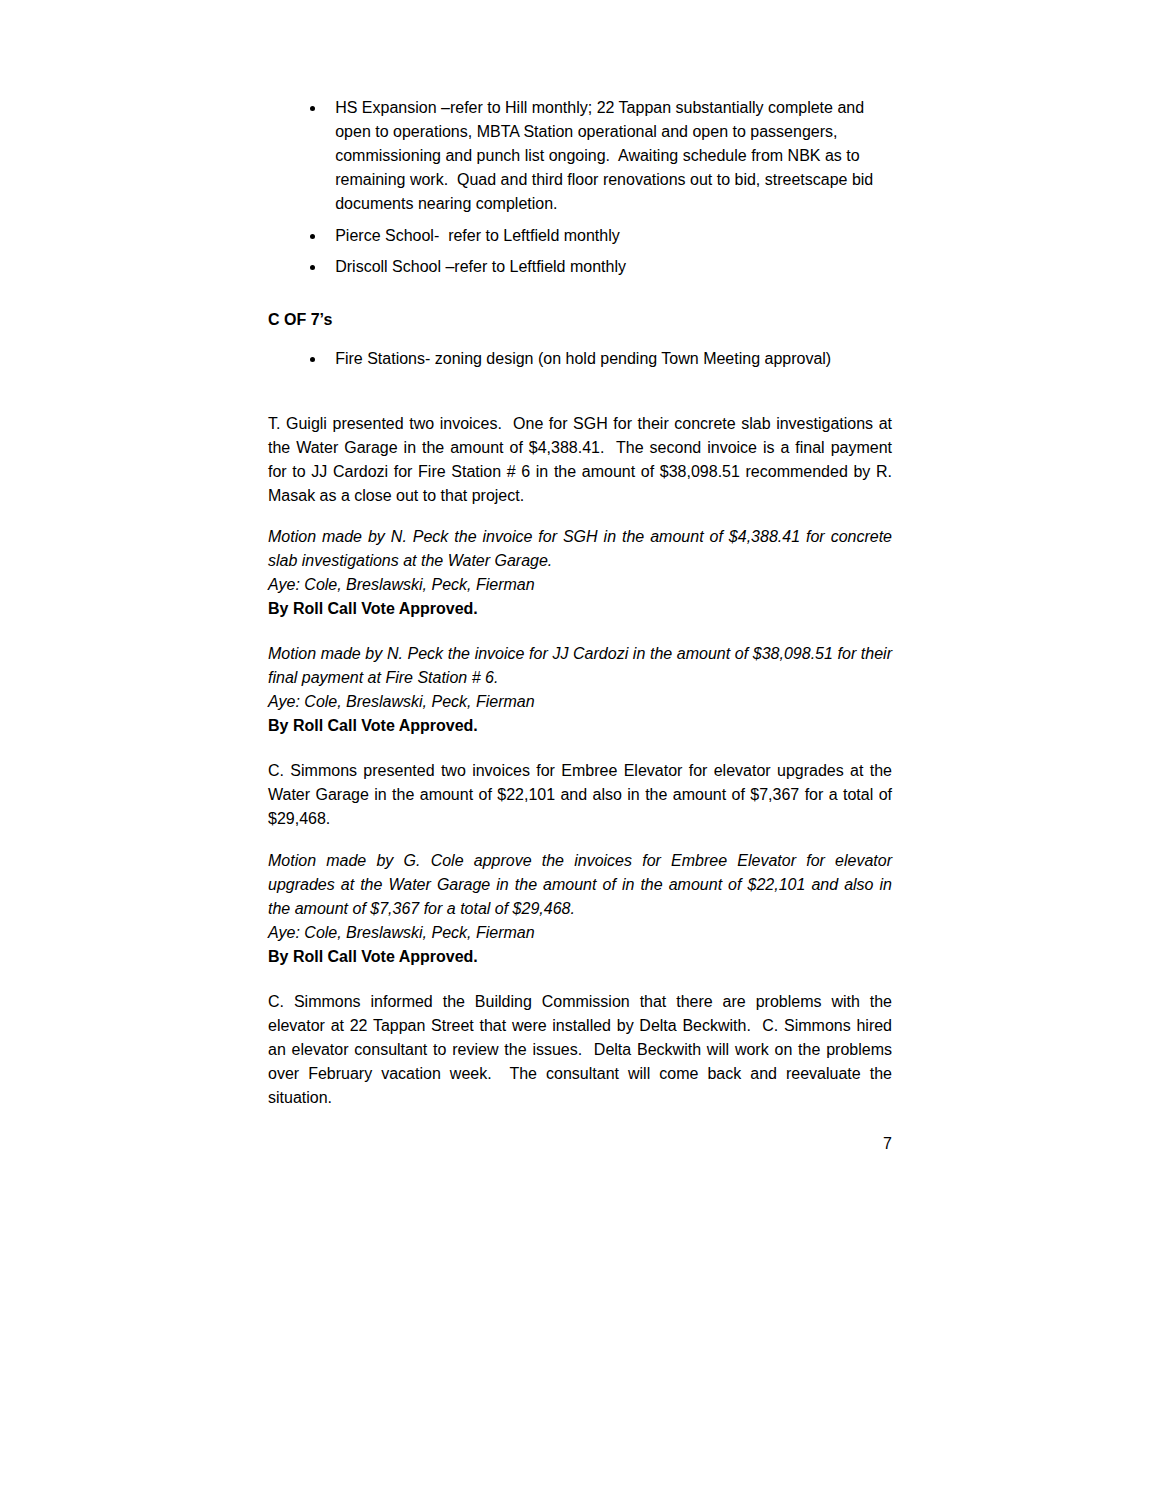HS Expansion –refer to Hill monthly; 22 Tappan substantially complete and open to operations, MBTA Station operational and open to passengers, commissioning and punch list ongoing. Awaiting schedule from NBK as to remaining work. Quad and third floor renovations out to bid, streetscape bid documents nearing completion.
Pierce School- refer to Leftfield monthly
Driscoll School –refer to Leftfield monthly
C OF 7’s
Fire Stations- zoning design (on hold pending Town Meeting approval)
T. Guigli presented two invoices. One for SGH for their concrete slab investigations at the Water Garage in the amount of $4,388.41. The second invoice is a final payment for to JJ Cardozi for Fire Station # 6 in the amount of $38,098.51 recommended by R. Masak as a close out to that project.
Motion made by N. Peck the invoice for SGH in the amount of $4,388.41 for concrete slab investigations at the Water Garage.
Aye: Cole, Breslawski, Peck, Fierman
By Roll Call Vote Approved.
Motion made by N. Peck the invoice for JJ Cardozi in the amount of $38,098.51 for their final payment at Fire Station # 6.
Aye: Cole, Breslawski, Peck, Fierman
By Roll Call Vote Approved.
C. Simmons presented two invoices for Embree Elevator for elevator upgrades at the Water Garage in the amount of $22,101 and also in the amount of $7,367 for a total of $29,468.
Motion made by G. Cole approve the invoices for Embree Elevator for elevator upgrades at the Water Garage in the amount of in the amount of $22,101 and also in the amount of $7,367 for a total of $29,468.
Aye: Cole, Breslawski, Peck, Fierman
By Roll Call Vote Approved.
C. Simmons informed the Building Commission that there are problems with the elevator at 22 Tappan Street that were installed by Delta Beckwith. C. Simmons hired an elevator consultant to review the issues. Delta Beckwith will work on the problems over February vacation week. The consultant will come back and reevaluate the situation.
7